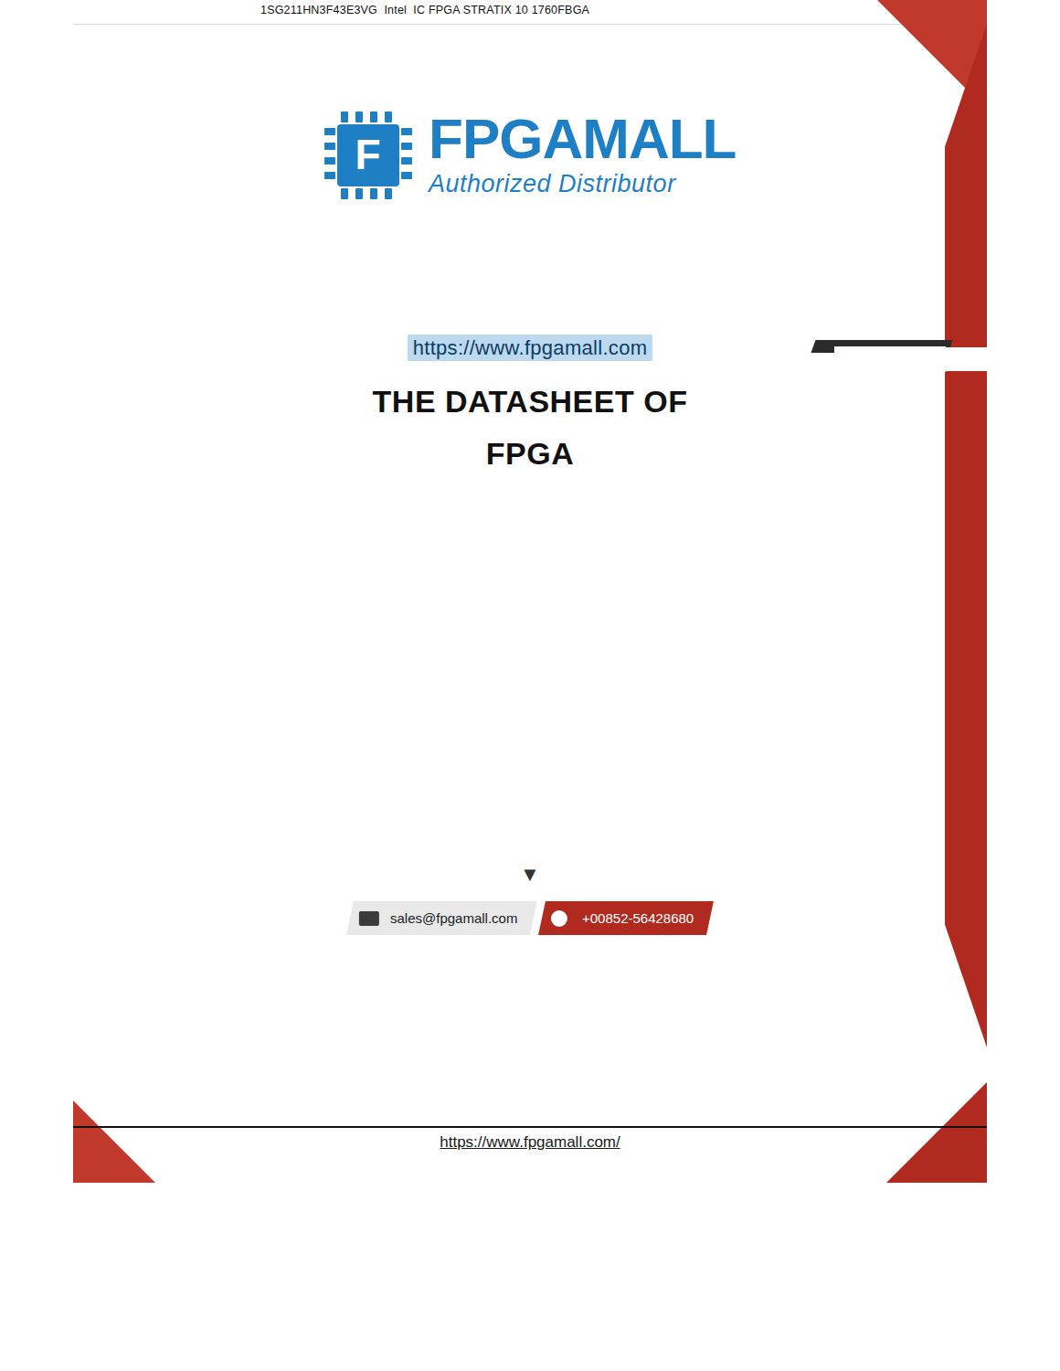1SG211HN3F43E3VG Intel IC FPGA STRATIX 10 1760FBGA
FPGAMALL
Authorized Distributor
https://www.fpgamall.com
THE DATASHEET OF FPGA
▼
sales@fpgamall.com +00852-56428680
https://www.fpgamall.com/